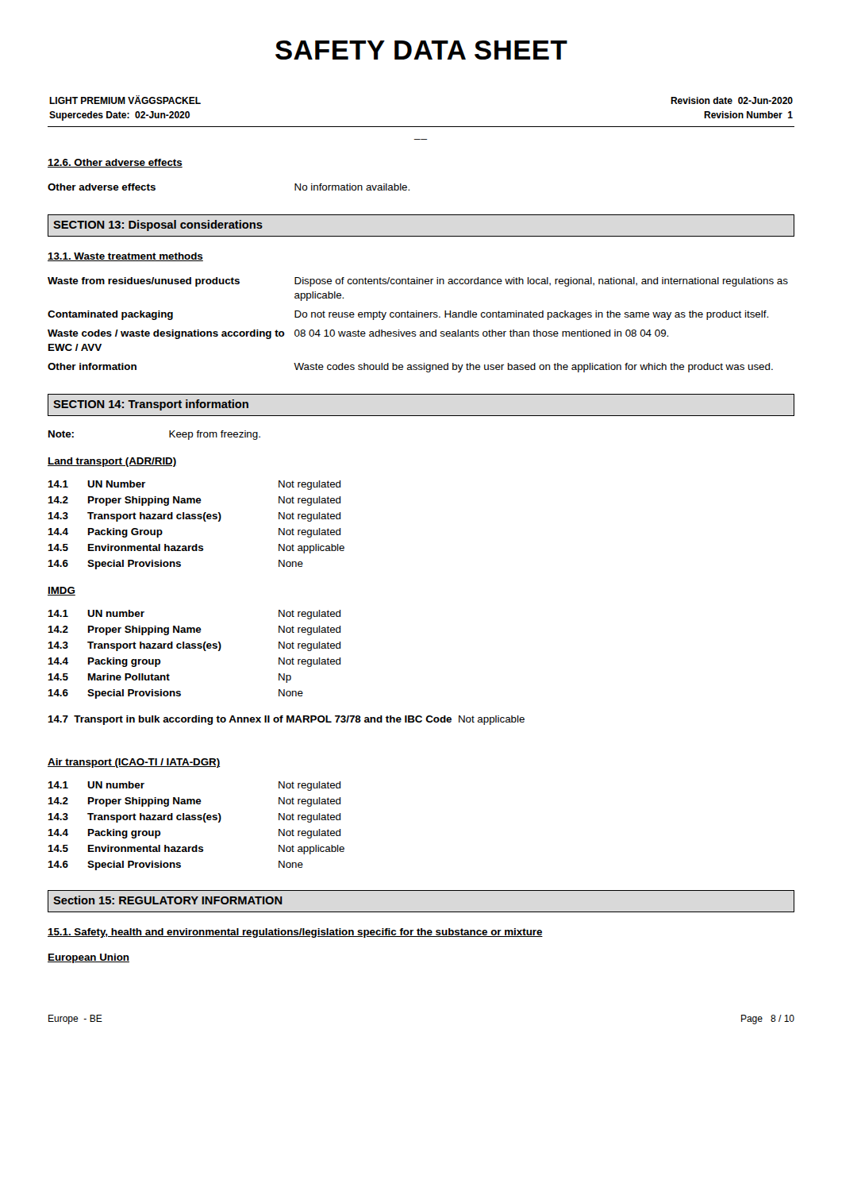SAFETY DATA SHEET
| LIGHT PREMIUM VÄGGSPACKEL | Revision date 02-Jun-2020 |
| Supercedes Date: 02-Jun-2020 | Revision Number 1 |
__
12.6. Other adverse effects
| Other adverse effects | No information available. |
SECTION 13: Disposal considerations
13.1. Waste treatment methods
| Waste from residues/unused products | Dispose of contents/container in accordance with local, regional, national, and international regulations as applicable. |
| Contaminated packaging | Do not reuse empty containers. Handle contaminated packages in the same way as the product itself. |
| Waste codes / waste designations according to EWC / AVV | 08 04 10 waste adhesives and sealants other than those mentioned in 08 04 09. |
| Other information | Waste codes should be assigned by the user based on the application for which the product was used. |
SECTION 14: Transport information
Note: Keep from freezing.
Land transport (ADR/RID)
| 14.1 | UN Number | Not regulated |
| 14.2 | Proper Shipping Name | Not regulated |
| 14.3 | Transport hazard class(es) | Not regulated |
| 14.4 | Packing Group | Not regulated |
| 14.5 | Environmental hazards | Not applicable |
| 14.6 | Special Provisions | None |
IMDG
| 14.1 | UN number | Not regulated |
| 14.2 | Proper Shipping Name | Not regulated |
| 14.3 | Transport hazard class(es) | Not regulated |
| 14.4 | Packing group | Not regulated |
| 14.5 | Marine Pollutant | Np |
| 14.6 | Special Provisions | None |
14.7 Transport in bulk according to Annex II of MARPOL 73/78 and the IBC Code Not applicable
Air transport (ICAO-TI / IATA-DGR)
| 14.1 | UN number | Not regulated |
| 14.2 | Proper Shipping Name | Not regulated |
| 14.3 | Transport hazard class(es) | Not regulated |
| 14.4 | Packing group | Not regulated |
| 14.5 | Environmental hazards | Not applicable |
| 14.6 | Special Provisions | None |
Section 15: REGULATORY INFORMATION
15.1. Safety, health and environmental regulations/legislation specific for the substance or mixture
European Union
Europe - BE
Page 8 / 10